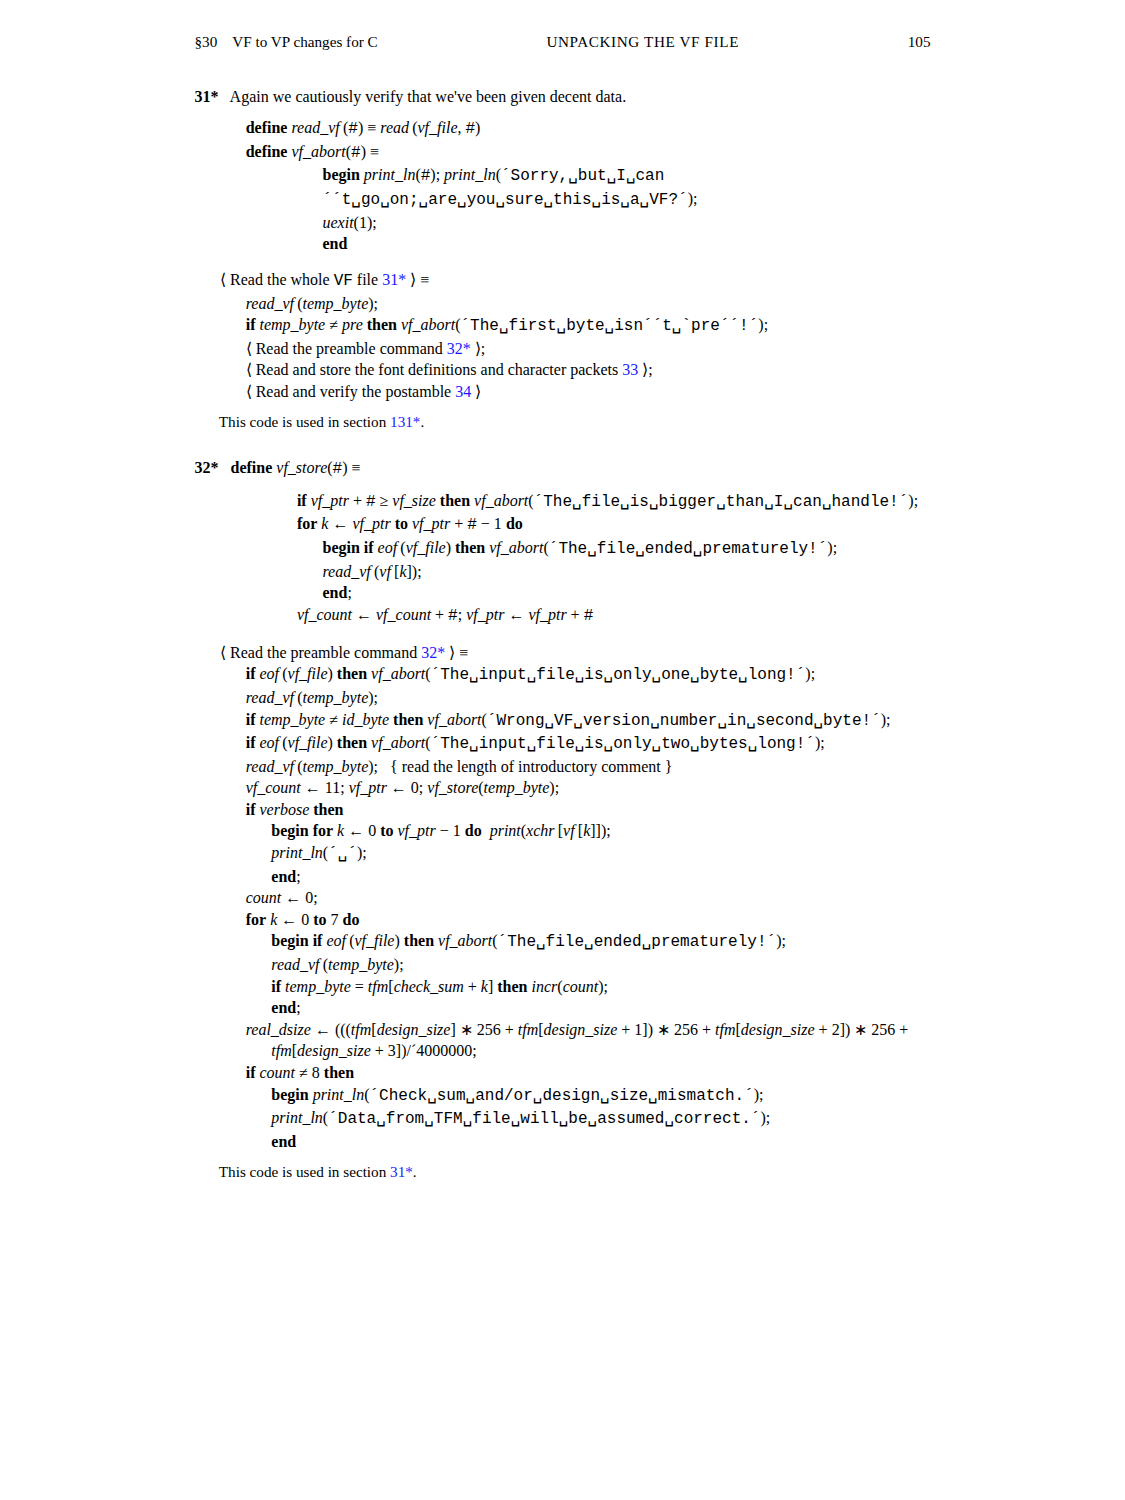§30 VF to VP changes for C
Unpacking the VF file
105
31 Again we cautiously verify that we've been given decent data.
define read_vf (#) ≡ read (vf_file, #)
define vf_abort(#) ≡
begin print_ln(#); print_ln(´Sorry,␣but␣I␣can´´t␣go␣on;␣are␣you␣sure␣this␣is␣a␣VF?´);
uexit(1);
end
⟨ Read the whole VF file 31* ⟩ ≡
read_vf (temp_byte);
if temp_byte ≠ pre then vf_abort(´The␣first␣byte␣isn´´t␣`pre´´!´);
⟨ Read the preamble command 32* ⟩;
⟨ Read and store the font definitions and character packets 33 ⟩;
⟨ Read and verify the postamble 34 ⟩
This code is used in section 131*.
32 define vf_store(#) ≡
if vf_ptr + # ≥ vf_size then vf_abort(´The␣file␣is␣bigger␣than␣I␣can␣handle!´);
for k ← vf_ptr to vf_ptr + # − 1 do
begin if eof (vf_file) then vf_abort(´The␣file␣ended␣prematurely!´);
read_vf (vf [k]);
end;
vf_count ← vf_count + #; vf_ptr ← vf_ptr + #
⟨ Read the preamble command 32* ⟩ ≡
if eof (vf_file) then vf_abort(´The␣input␣file␣is␣only␣one␣byte␣long!´);
read_vf (temp_byte);
if temp_byte ≠ id_byte then vf_abort(´Wrong␣VF␣version␣number␣in␣second␣byte!´);
if eof (vf_file) then vf_abort(´The␣input␣file␣is␣only␣two␣bytes␣long!´);
read_vf (temp_byte); { read the length of introductory comment }
vf_count ← 11; vf_ptr ← 0; vf_store(temp_byte);
if verbose then
begin for k ← 0 to vf_ptr − 1 do print(xchr [vf [k]]);
print_ln(´␣´);
end;
count ← 0;
for k ← 0 to 7 do
begin if eof (vf_file) then vf_abort(´The␣file␣ended␣prematurely!´);
read_vf (temp_byte);
if temp_byte = tfm[check_sum + k] then incr(count);
end;
real_dsize ← (((tfm[design_size] ∗ 256 + tfm[design_size + 1]) ∗ 256 + tfm[design_size + 2]) ∗ 256 +
tfm[design_size + 3])/´4000000;
if count ≠ 8 then
begin print_ln(´Check␣sum␣and/or␣design␣size␣mismatch.´);
print_ln(´Data␣from␣TFM␣file␣will␣be␣assumed␣correct.´);
end
This code is used in section 31*.